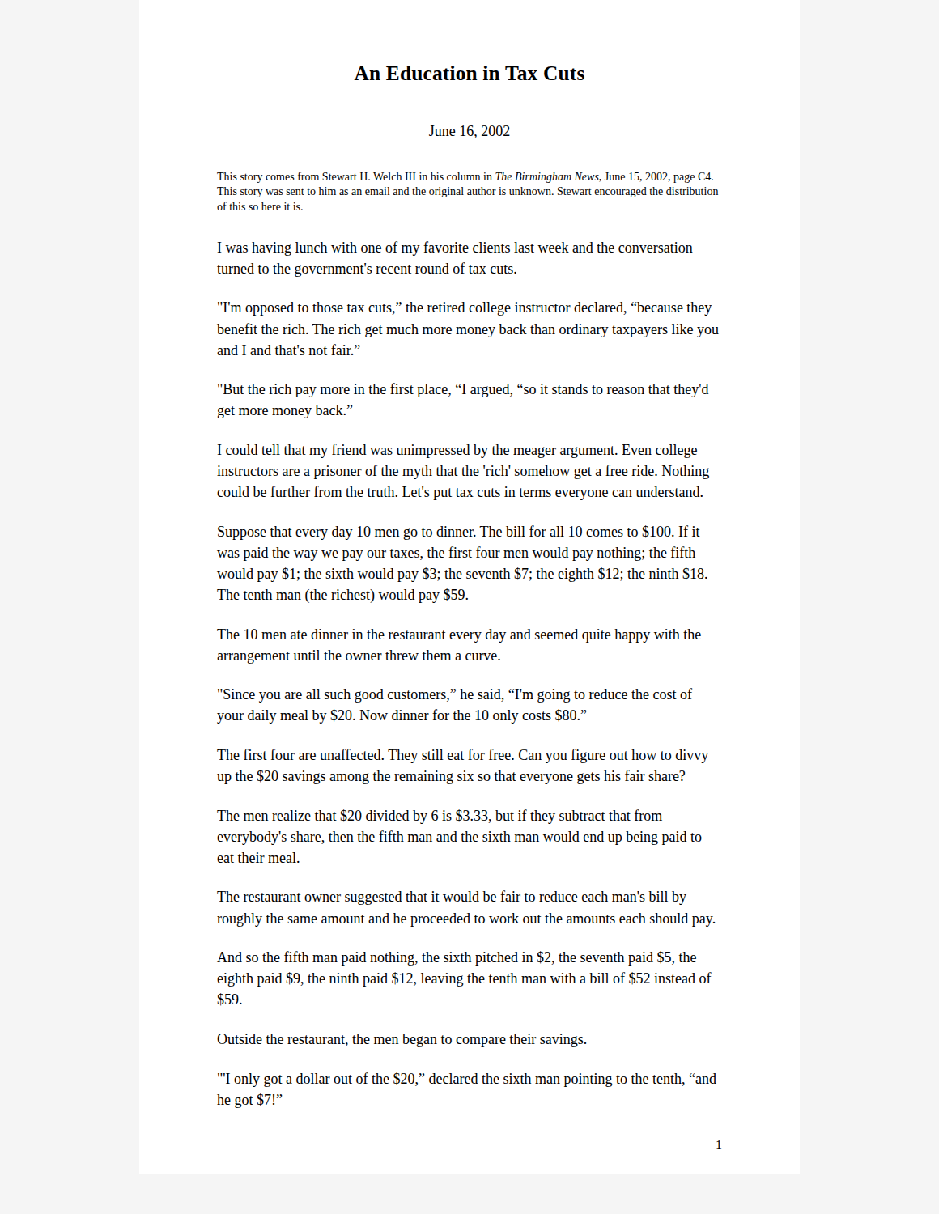An Education in Tax Cuts
June 16, 2002
This story comes from Stewart H. Welch III in his column in The Birmingham News, June 15, 2002, page C4. This story was sent to him as an email and the original author is unknown. Stewart encouraged the distribution of this so here it is.
I was having lunch with one of my favorite clients last week and the conversation turned to the government's recent round of tax cuts.
"I'm opposed to those tax cuts,” the retired college instructor declared, “because they benefit the rich. The rich get much more money back than ordinary taxpayers like you and I and that's not fair.”
"But the rich pay more in the first place, “I argued, “so it stands to reason that they'd get more money back.”
I could tell that my friend was unimpressed by the meager argument. Even college instructors are a prisoner of the myth that the 'rich' somehow get a free ride. Nothing could be further from the truth. Let's put tax cuts in terms everyone can understand.
Suppose that every day 10 men go to dinner. The bill for all 10 comes to $100. If it was paid the way we pay our taxes, the first four men would pay nothing; the fifth would pay $1; the sixth would pay $3; the seventh $7; the eighth $12; the ninth $18. The tenth man (the richest) would pay $59.
The 10 men ate dinner in the restaurant every day and seemed quite happy with the arrangement until the owner threw them a curve.
"Since you are all such good customers,” he said, “I'm going to reduce the cost of your daily meal by $20. Now dinner for the 10 only costs $80.”
The first four are unaffected. They still eat for free. Can you figure out how to divvy up the $20 savings among the remaining six so that everyone gets his fair share?
The men realize that $20 divided by 6 is $3.33, but if they subtract that from everybody's share, then the fifth man and the sixth man would end up being paid to eat their meal.
The restaurant owner suggested that it would be fair to reduce each man's bill by roughly the same amount and he proceeded to work out the amounts each should pay.
And so the fifth man paid nothing, the sixth pitched in $2, the seventh paid $5, the eighth paid $9, the ninth paid $12, leaving the tenth man with a bill of $52 instead of $59.
Outside the restaurant, the men began to compare their savings.
"'I only got a dollar out of the $20,” declared the sixth man pointing to the tenth, “and he got $7!”
1